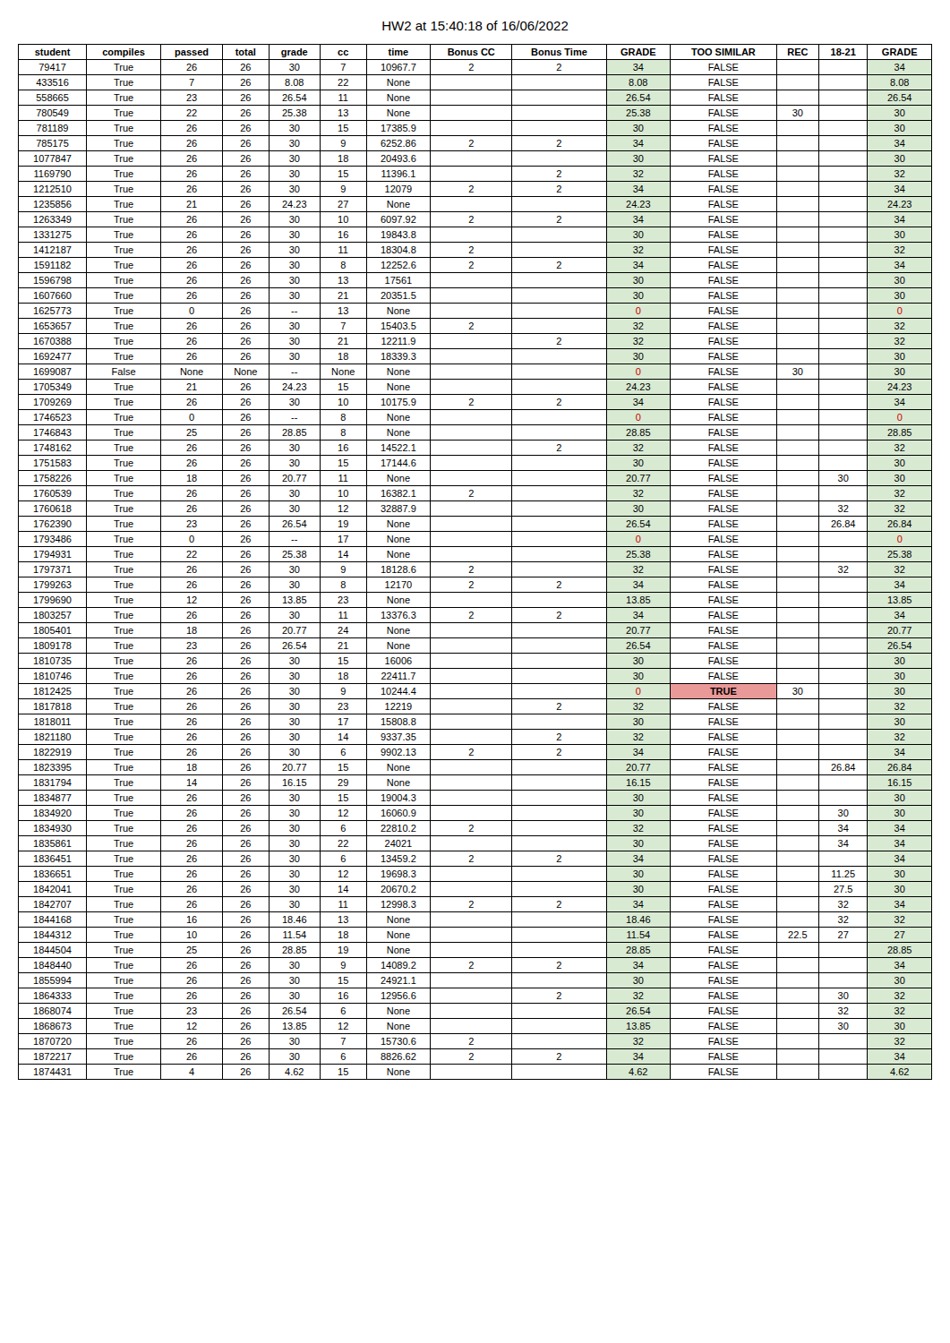HW2 at 15:40:18 of 16/06/2022
| student | compiles | passed | total | grade | cc | time | Bonus CC | Bonus Time | GRADE | TOO SIMILAR | REC | 18-21 | GRADE |
| --- | --- | --- | --- | --- | --- | --- | --- | --- | --- | --- | --- | --- | --- |
| 79417 | True | 26 | 26 | 30 | 7 | 10967.7 | 2 | 2 | 34 | FALSE | | | 34 |
| 433516 | True | 7 | 26 | 8.08 | 22 | None | | | 8.08 | FALSE | | | 8.08 |
| 558665 | True | 23 | 26 | 26.54 | 11 | None | | | 26.54 | FALSE | | | 26.54 |
| 780549 | True | 22 | 26 | 25.38 | 13 | None | | | 25.38 | FALSE | 30 | | 30 |
| 781189 | True | 26 | 26 | 30 | 15 | 17385.9 | | | 30 | FALSE | | | 30 |
| 785175 | True | 26 | 26 | 30 | 9 | 6252.86 | 2 | 2 | 34 | FALSE | | | 34 |
| 1077847 | True | 26 | 26 | 30 | 18 | 20493.6 | | | 30 | FALSE | | | 30 |
| 1169790 | True | 26 | 26 | 30 | 15 | 11396.1 | | 2 | 32 | FALSE | | | 32 |
| 1212510 | True | 26 | 26 | 30 | 9 | 12079 | 2 | 2 | 34 | FALSE | | | 34 |
| 1235856 | True | 21 | 26 | 24.23 | 27 | None | | | 24.23 | FALSE | | | 24.23 |
| 1263349 | True | 26 | 26 | 30 | 10 | 6097.92 | 2 | 2 | 34 | FALSE | | | 34 |
| 1331275 | True | 26 | 26 | 30 | 16 | 19843.8 | | | 30 | FALSE | | | 30 |
| 1412187 | True | 26 | 26 | 30 | 11 | 18304.8 | 2 | | 32 | FALSE | | | 32 |
| 1591182 | True | 26 | 26 | 30 | 8 | 12252.6 | 2 | 2 | 34 | FALSE | | | 34 |
| 1596798 | True | 26 | 26 | 30 | 13 | 17561 | | | 30 | FALSE | | | 30 |
| 1607660 | True | 26 | 26 | 30 | 21 | 20351.5 | | | 30 | FALSE | | | 30 |
| 1625773 | True | 0 | 26 | -- | 13 | None | | | 0 | FALSE | | | 0 |
| 1653657 | True | 26 | 26 | 30 | 7 | 15403.5 | 2 | | 32 | FALSE | | | 32 |
| 1670388 | True | 26 | 26 | 30 | 21 | 12211.9 | | 2 | 32 | FALSE | | | 32 |
| 1692477 | True | 26 | 26 | 30 | 18 | 18339.3 | | | 30 | FALSE | | | 30 |
| 1699087 | False | None | None | -- | None | None | | | 0 | FALSE | 30 | | 30 |
| 1705349 | True | 21 | 26 | 24.23 | 15 | None | | | 24.23 | FALSE | | | 24.23 |
| 1709269 | True | 26 | 26 | 30 | 10 | 10175.9 | 2 | 2 | 34 | FALSE | | | 34 |
| 1746523 | True | 0 | 26 | -- | 8 | None | | | 0 | FALSE | | | 0 |
| 1746843 | True | 25 | 26 | 28.85 | 8 | None | | | 28.85 | FALSE | | | 28.85 |
| 1748162 | True | 26 | 26 | 30 | 16 | 14522.1 | | 2 | 32 | FALSE | | | 32 |
| 1751583 | True | 26 | 26 | 30 | 15 | 17144.6 | | | 30 | FALSE | | | 30 |
| 1758226 | True | 18 | 26 | 20.77 | 11 | None | | | 20.77 | FALSE | | 30 | 30 |
| 1760539 | True | 26 | 26 | 30 | 10 | 16382.1 | 2 | | 32 | FALSE | | | 32 |
| 1760618 | True | 26 | 26 | 30 | 12 | 32887.9 | | | 30 | FALSE | | 32 | 32 |
| 1762390 | True | 23 | 26 | 26.54 | 19 | None | | | 26.54 | FALSE | | 26.84 | 26.84 |
| 1793486 | True | 0 | 26 | -- | 17 | None | | | 0 | FALSE | | | 0 |
| 1794931 | True | 22 | 26 | 25.38 | 14 | None | | | 25.38 | FALSE | | | 25.38 |
| 1797371 | True | 26 | 26 | 30 | 9 | 18128.6 | 2 | | 32 | FALSE | | 32 | 32 |
| 1799263 | True | 26 | 26 | 30 | 8 | 12170 | 2 | 2 | 34 | FALSE | | | 34 |
| 1799690 | True | 12 | 26 | 13.85 | 23 | None | | | 13.85 | FALSE | | | 13.85 |
| 1803257 | True | 26 | 26 | 30 | 11 | 13376.3 | 2 | 2 | 34 | FALSE | | | 34 |
| 1805401 | True | 18 | 26 | 20.77 | 24 | None | | | 20.77 | FALSE | | | 20.77 |
| 1809178 | True | 23 | 26 | 26.54 | 21 | None | | | 26.54 | FALSE | | | 26.54 |
| 1810735 | True | 26 | 26 | 30 | 15 | 16006 | | | 30 | FALSE | | | 30 |
| 1810746 | True | 26 | 26 | 30 | 18 | 22411.7 | | | 30 | FALSE | | | 30 |
| 1812425 | True | 26 | 26 | 30 | 9 | 10244.4 | | | 0 | TRUE | 30 | | 30 |
| 1817818 | True | 26 | 26 | 30 | 23 | 12219 | | 2 | 32 | FALSE | | | 32 |
| 1818011 | True | 26 | 26 | 30 | 17 | 15808.8 | | | 30 | FALSE | | | 30 |
| 1821180 | True | 26 | 26 | 30 | 14 | 9337.35 | | 2 | 32 | FALSE | | | 32 |
| 1822919 | True | 26 | 26 | 30 | 6 | 9902.13 | 2 | 2 | 34 | FALSE | | | 34 |
| 1823395 | True | 18 | 26 | 20.77 | 15 | None | | | 20.77 | FALSE | | 26.84 | 26.84 |
| 1831794 | True | 14 | 26 | 16.15 | 29 | None | | | 16.15 | FALSE | | | 16.15 |
| 1834877 | True | 26 | 26 | 30 | 15 | 19004.3 | | | 30 | FALSE | | | 30 |
| 1834920 | True | 26 | 26 | 30 | 12 | 16060.9 | | | 30 | FALSE | | 30 | 30 |
| 1834930 | True | 26 | 26 | 30 | 6 | 22810.2 | 2 | | 32 | FALSE | | 34 | 34 |
| 1835861 | True | 26 | 26 | 30 | 22 | 24021 | | | 30 | FALSE | | 34 | 34 |
| 1836451 | True | 26 | 26 | 30 | 6 | 13459.2 | 2 | 2 | 34 | FALSE | | | 34 |
| 1836651 | True | 26 | 26 | 30 | 12 | 19698.3 | | | 30 | FALSE | | 11.25 | 30 |
| 1842041 | True | 26 | 26 | 30 | 14 | 20670.2 | | | 30 | FALSE | | 27.5 | 30 |
| 1842707 | True | 26 | 26 | 30 | 11 | 12998.3 | 2 | 2 | 34 | FALSE | | 32 | 34 |
| 1844168 | True | 16 | 26 | 18.46 | 13 | None | | | 18.46 | FALSE | | 32 | 32 |
| 1844312 | True | 10 | 26 | 11.54 | 18 | None | | | 11.54 | FALSE | 22.5 | 27 | 27 |
| 1844504 | True | 25 | 26 | 28.85 | 19 | None | | | 28.85 | FALSE | | | 28.85 |
| 1848440 | True | 26 | 26 | 30 | 9 | 14089.2 | 2 | 2 | 34 | FALSE | | | 34 |
| 1855994 | True | 26 | 26 | 30 | 15 | 24921.1 | | | 30 | FALSE | | | 30 |
| 1864333 | True | 26 | 26 | 30 | 16 | 12956.6 | | 2 | 32 | FALSE | | 30 | 32 |
| 1868074 | True | 23 | 26 | 26.54 | 6 | None | | | 26.54 | FALSE | | 32 | 32 |
| 1868673 | True | 12 | 26 | 13.85 | 12 | None | | | 13.85 | FALSE | | 30 | 30 |
| 1870720 | True | 26 | 26 | 30 | 7 | 15730.6 | 2 | | 32 | FALSE | | | 32 |
| 1872217 | True | 26 | 26 | 30 | 6 | 8826.62 | 2 | 2 | 34 | FALSE | | | 34 |
| 1874431 | True | 4 | 26 | 4.62 | 15 | None | | | 4.62 | FALSE | | | 4.62 |